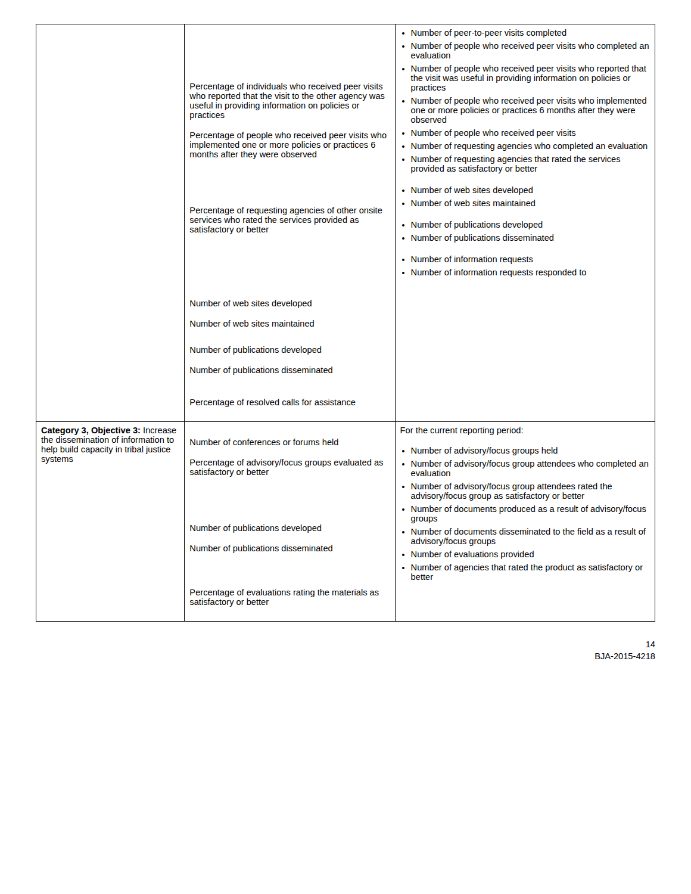| | Percentage of individuals who received peer visits who reported that the visit to the other agency was useful in providing information on policies or practices Percentage of people who received peer visits who implemented one or more policies or practices 6 months after they were observed Percentage of requesting agencies of other onsite services who rated the services provided as satisfactory or better Number of web sites developed Number of web sites maintained Number of publications developed Number of publications disseminated Percentage of resolved calls for assistance | Number of peer-to-peer visits completed Number of people who received peer visits who completed an evaluation Number of people who received peer visits who reported that the visit was useful in providing information on policies or practices Number of people who received peer visits who implemented one or more policies or practices 6 months after they were observed Number of people who received peer visits Number of requesting agencies who completed an evaluation Number of requesting agencies that rated the services provided as satisfactory or better Number of web sites developed Number of web sites maintained Number of publications developed Number of publications disseminated Number of information requests Number of information requests responded to |
| Category 3, Objective 3: Increase the dissemination of information to help build capacity in tribal justice systems | Number of conferences or forums held Percentage of advisory/focus groups evaluated as satisfactory or better Number of publications developed Number of publications disseminated Percentage of evaluations rating the materials as satisfactory or better | For the current reporting period: Number of advisory/focus groups held Number of advisory/focus group attendees who completed an evaluation Number of advisory/focus group attendees rated the advisory/focus group as satisfactory or better Number of documents produced as a result of advisory/focus groups Number of documents disseminated to the field as a result of advisory/focus groups Number of evaluations provided Number of agencies that rated the product as satisfactory or better |
14
BJA-2015-4218